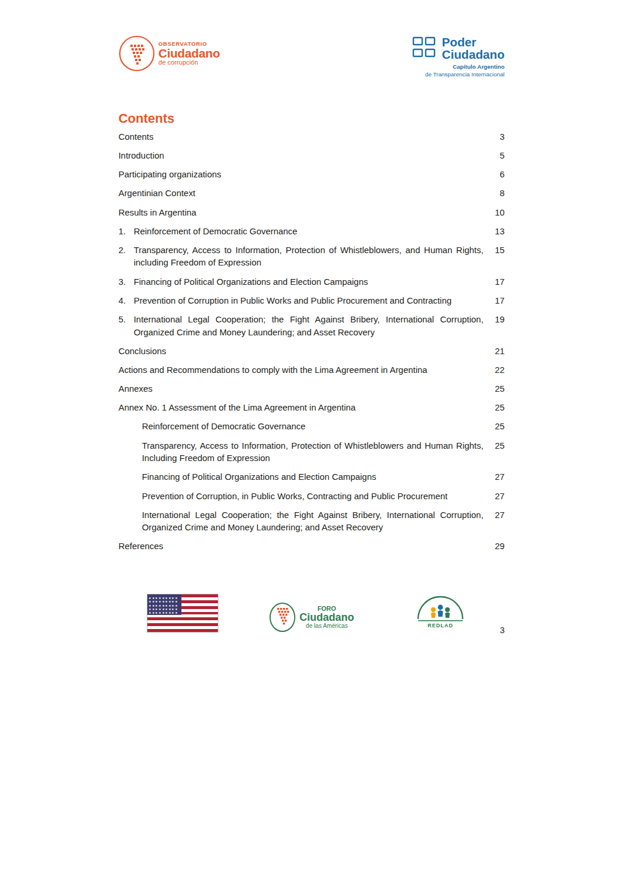Observatorio
Ciudadano
de corrupción
Poder
Ciudadano
Capítulo Argentino
de Transparencia Internacional
Contents
Contents
3
Introduction
5
Participating organizations
6
Argentinian Context
8
Results in Argentina
10
1.
Reinforcement of Democratic Governance
13
2.
Transparency, Access to Information, Protection of Whistleblowers, and Human Rights, including Freedom of Expression
15
3.
Financing of Political Organizations and Election Campaigns
17
4.
Prevention of Corruption in Public Works and Public Procurement and Contracting
17
5.
International Legal Cooperation; the Fight Against Bribery, International Corruption, Organized Crime and Money Laundering; and Asset Recovery
19
Conclusions
21
Actions and Recommendations to comply with the Lima Agreement in Argentina
22
Annexes
25
Annex No. 1 Assessment of the Lima Agreement in Argentina
25
Reinforcement of Democratic Governance
25
Transparency, Access to Information, Protection of Whistleblowers and Human Rights, Including Freedom of Expression
25
Financing of Political Organizations and Election Campaigns
27
Prevention of Corruption, in Public Works, Contracting and Public Procurement
27
International Legal Cooperation; the Fight Against Bribery, International Corruption, Organized Crime and Money Laundering; and Asset Recovery
27
References
29
★★★★★★★★★★★★★★★★★★★★★★★★★★★★★★★★★★★★★★★★★★★★★★★★★★
FORO
Ciudadano
de las Américas
REDLAD
3